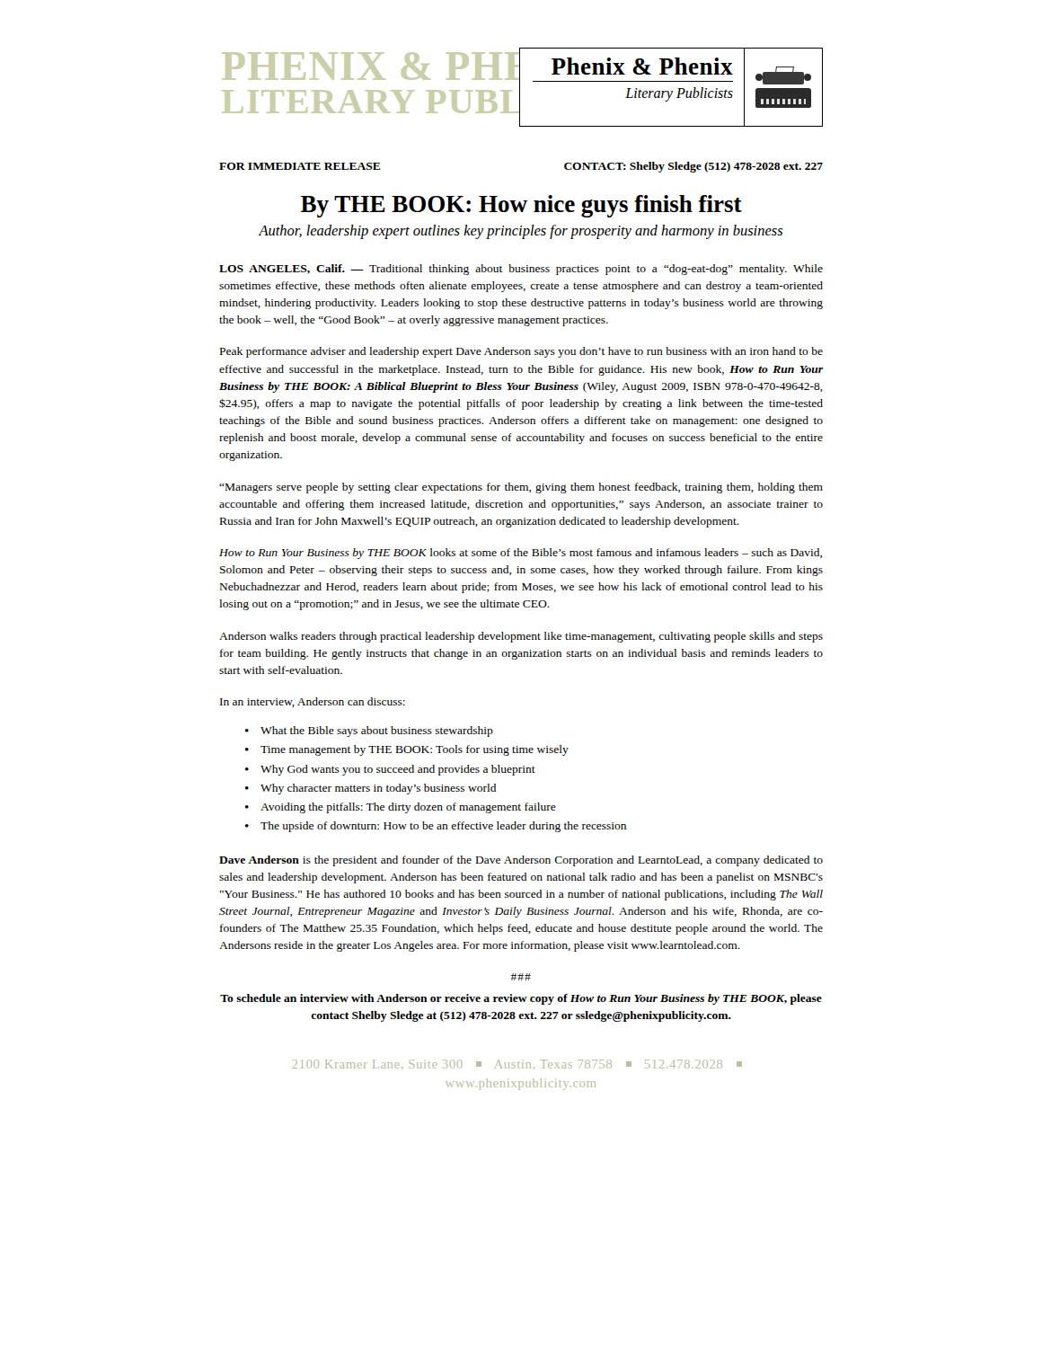PHENIX & PHENIX LITERARY PUBLICISTS
Phenix & Phenix
Literary Publicists
FOR IMMEDIATE RELEASE CONTACT: Shelby Sledge (512) 478-2028 ext. 227
By THE BOOK: How nice guys finish first
Author, leadership expert outlines key principles for prosperity and harmony in business
LOS ANGELES, Calif. — Traditional thinking about business practices point to a “dog-eat-dog” mentality. While sometimes effective, these methods often alienate employees, create a tense atmosphere and can destroy a team-oriented mindset, hindering productivity. Leaders looking to stop these destructive patterns in today’s business world are throwing the book – well, the “Good Book” – at overly aggressive management practices.
Peak performance adviser and leadership expert Dave Anderson says you don’t have to run business with an iron hand to be effective and successful in the marketplace. Instead, turn to the Bible for guidance. His new book, How to Run Your Business by THE BOOK: A Biblical Blueprint to Bless Your Business (Wiley, August 2009, ISBN 978-0-470-49642-8, $24.95), offers a map to navigate the potential pitfalls of poor leadership by creating a link between the time-tested teachings of the Bible and sound business practices. Anderson offers a different take on management: one designed to replenish and boost morale, develop a communal sense of accountability and focuses on success beneficial to the entire organization.
“Managers serve people by setting clear expectations for them, giving them honest feedback, training them, holding them accountable and offering them increased latitude, discretion and opportunities,” says Anderson, an associate trainer to Russia and Iran for John Maxwell’s EQUIP outreach, an organization dedicated to leadership development.
How to Run Your Business by THE BOOK looks at some of the Bible’s most famous and infamous leaders – such as David, Solomon and Peter – observing their steps to success and, in some cases, how they worked through failure. From kings Nebuchadnezzar and Herod, readers learn about pride; from Moses, we see how his lack of emotional control lead to his losing out on a “promotion;” and in Jesus, we see the ultimate CEO.
Anderson walks readers through practical leadership development like time-management, cultivating people skills and steps for team building. He gently instructs that change in an organization starts on an individual basis and reminds leaders to start with self-evaluation.
In an interview, Anderson can discuss:
What the Bible says about business stewardship
Time management by THE BOOK: Tools for using time wisely
Why God wants you to succeed and provides a blueprint
Why character matters in today’s business world
Avoiding the pitfalls: The dirty dozen of management failure
The upside of downturn: How to be an effective leader during the recession
Dave Anderson is the president and founder of the Dave Anderson Corporation and LearntoLead, a company dedicated to sales and leadership development. Anderson has been featured on national talk radio and has been a panelist on MSNBC's "Your Business." He has authored 10 books and has been sourced in a number of national publications, including The Wall Street Journal, Entrepreneur Magazine and Investor’s Daily Business Journal. Anderson and his wife, Rhonda, are co-founders of The Matthew 25.35 Foundation, which helps feed, educate and house destitute people around the world. The Andersons reside in the greater Los Angeles area. For more information, please visit www.learntolead.com.
###
To schedule an interview with Anderson or receive a review copy of How to Run Your Business by THE BOOK, please contact Shelby Sledge at (512) 478-2028 ext. 227 or ssledge@phenixpublicity.com.
2100 Kramer Lane, Suite 300 Austin, Texas 78758 512.478.2028 www.phenixpublicity.com